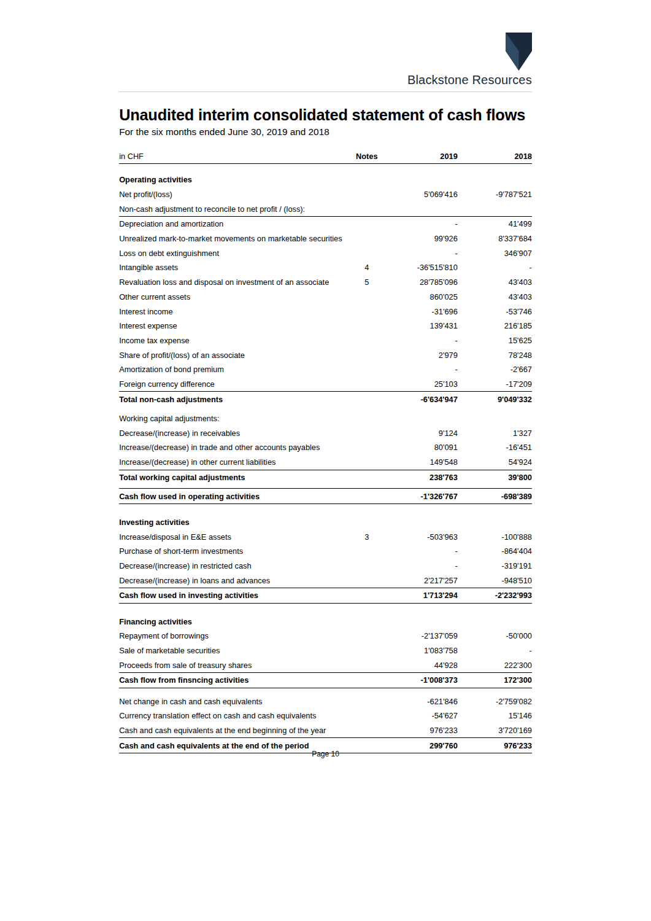Blackstone Resources
Unaudited interim consolidated statement of cash flows
For the six months ended June 30, 2019 and 2018
| in CHF | Notes | 2019 | 2018 |
| --- | --- | --- | --- |
| Operating activities | | | |
| Net profit/(loss) | | 5'069'416 | -9'787'521 |
| Non-cash adjustment to reconcile to net profit / (loss): | | | |
| Depreciation and amortization | | - | 41'499 |
| Unrealized mark-to-market movements on marketable securities | | 99'926 | 8'337'684 |
| Loss on debt extinguishment | | - | 346'907 |
| Intangible assets | 4 | -36'515'810 | - |
| Revaluation loss and disposal on investment of an associate | 5 | 28'785'096 | 43'403 |
| Other current assets | | 860'025 | 43'403 |
| Interest income | | -31'696 | -53'746 |
| Interest expense | | 139'431 | 216'185 |
| Income tax expense | | - | 15'625 |
| Share of profit/(loss) of an associate | | 2'979 | 78'248 |
| Amortization of bond premium | | - | -2'667 |
| Foreign currency difference | | 25'103 | -17'209 |
| Total non-cash adjustments | | -6'634'947 | 9'049'332 |
| Working capital adjustments: | | | |
| Decrease/(increase) in receivables | | 9'124 | 1'327 |
| Increase/(decrease) in trade and other accounts payables | | 80'091 | -16'451 |
| Increase/(decrease) in other current liabilities | | 149'548 | 54'924 |
| Total working capital adjustments | | 238'763 | 39'800 |
| Cash flow used in operating activities | | -1'326'767 | -698'389 |
| Investing activities | | | |
| Increase/disposal in E&E assets | 3 | -503'963 | -100'888 |
| Purchase of short-term investments | | - | -864'404 |
| Decrease/(increase) in restricted cash | | - | -319'191 |
| Decrease/(increase) in loans and advances | | 2'217'257 | -948'510 |
| Cash flow used in investing activities | | 1'713'294 | -2'232'993 |
| Financing activities | | | |
| Repayment of borrowings | | -2'137'059 | -50'000 |
| Sale of marketable securities | | 1'083'758 | - |
| Proceeds from sale of treasury shares | | 44'928 | 222'300 |
| Cash flow from finsncing activities | | -1'008'373 | 172'300 |
| Net change in cash and cash equivalents | | -621'846 | -2'759'082 |
| Currency translation effect on cash and cash equivalents | | -54'627 | 15'146 |
| Cash and cash equivalents at the end beginning of the year | | 976'233 | 3'720'169 |
| Cash and cash equivalents at the end of the period | | 299'760 | 976'233 |
Page 10